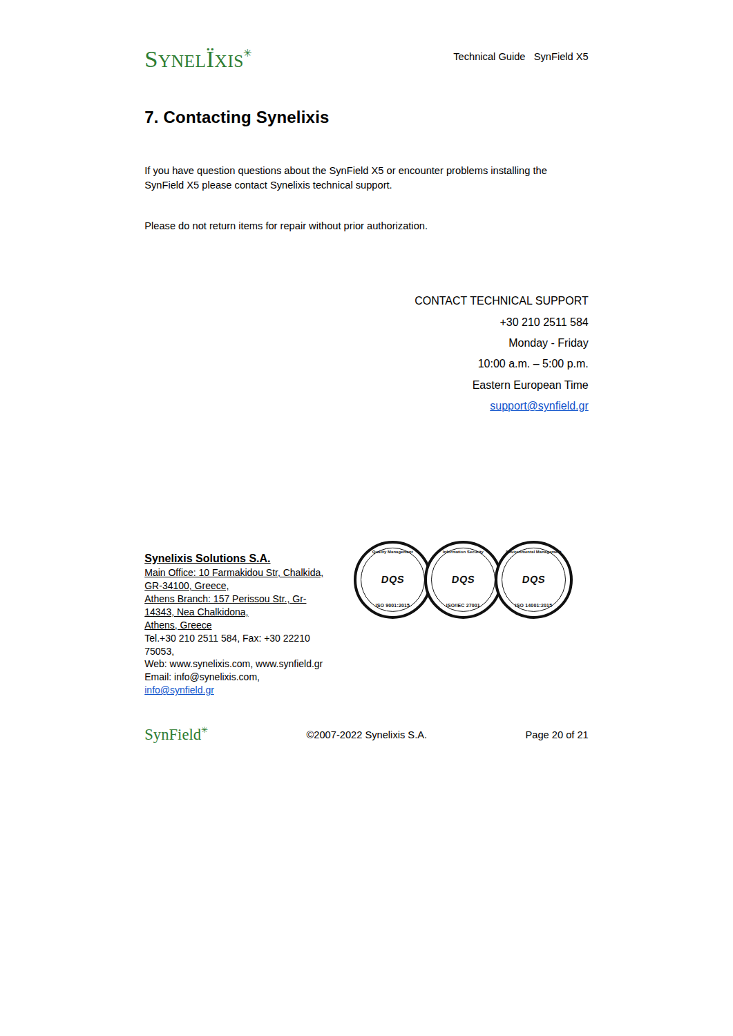SYNEL ÏXIS✳
Technical Guide SynField X5
7. Contacting Synelixis
If you have question questions about the SynField X5 or encounter problems installing the SynField X5 please contact Synelixis technical support.
Please do not return items for repair without prior authorization.
CONTACT TECHNICAL SUPPORT
+30 210 2511 584
Monday - Friday
10:00 a.m. – 5:00 p.m.
Eastern European Time
support@synfield.gr
Synelixis Solutions S.A. Main Office: 10 Farmakidou Str, Chalkida, GR-34100, Greece,
Athens Branch: 157 Perissou Str., Gr-14343, Nea Chalkidona,
Athens, Greece
Tel.+30 210 2511 584, Fax: +30 22210 75053,
Web: www.synelixis.com, www.synfield.gr
Email: info@synelixis.com, info@synfield.gr
Quality Management
DQS
ISO 9001:2015
Information Security
DQS
ISO/IEC 27001
Environmental Management
DQS
ISO 14001:2015
SynField✳
©2007-2022 Synelixis S.A.
Page 20 of 21